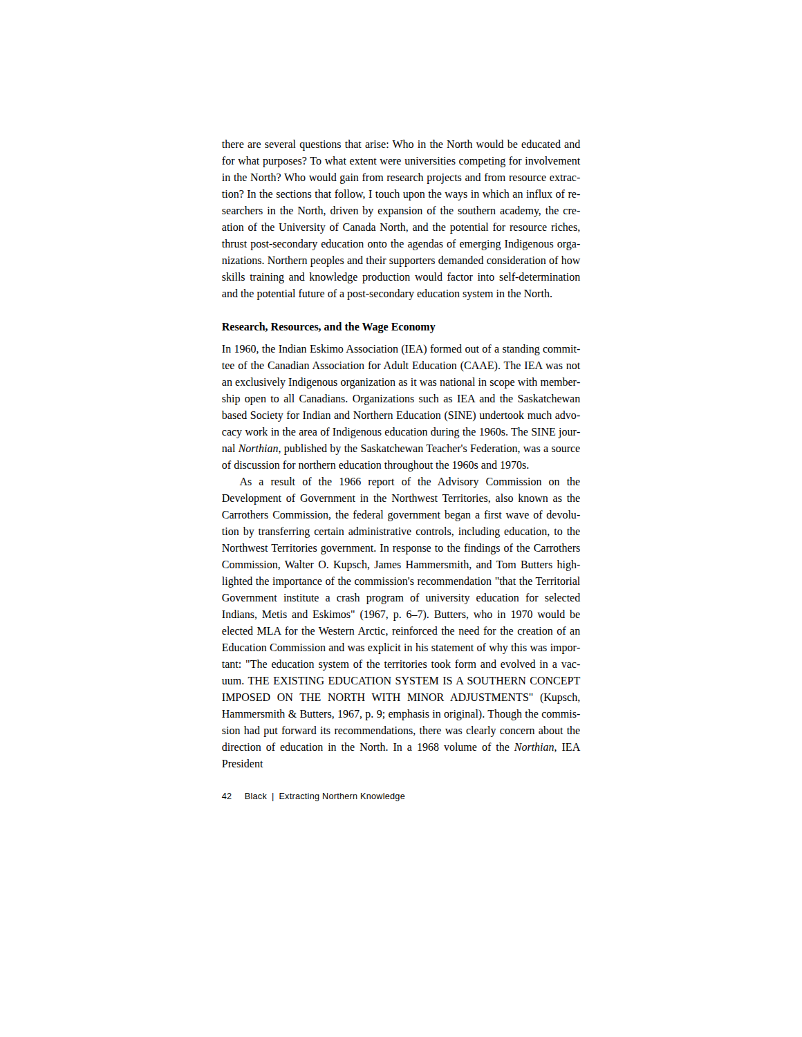there are several questions that arise: Who in the North would be educated and for what purposes? To what extent were universities competing for involvement in the North? Who would gain from research projects and from resource extraction? In the sections that follow, I touch upon the ways in which an influx of researchers in the North, driven by expansion of the southern academy, the creation of the University of Canada North, and the potential for resource riches, thrust post-secondary education onto the agendas of emerging Indigenous organizations. Northern peoples and their supporters demanded consideration of how skills training and knowledge production would factor into self-determination and the potential future of a post-secondary education system in the North.
Research, Resources, and the Wage Economy
In 1960, the Indian Eskimo Association (IEA) formed out of a standing committee of the Canadian Association for Adult Education (CAAE). The IEA was not an exclusively Indigenous organization as it was national in scope with membership open to all Canadians. Organizations such as IEA and the Saskatchewan based Society for Indian and Northern Education (SINE) undertook much advocacy work in the area of Indigenous education during the 1960s. The SINE journal Northian, published by the Saskatchewan Teacher's Federation, was a source of discussion for northern education throughout the 1960s and 1970s.
As a result of the 1966 report of the Advisory Commission on the Development of Government in the Northwest Territories, also known as the Carrothers Commission, the federal government began a first wave of devolution by transferring certain administrative controls, including education, to the Northwest Territories government. In response to the findings of the Carrothers Commission, Walter O. Kupsch, James Hammersmith, and Tom Butters highlighted the importance of the commission's recommendation "that the Territorial Government institute a crash program of university education for selected Indians, Metis and Eskimos" (1967, p. 6–7). Butters, who in 1970 would be elected MLA for the Western Arctic, reinforced the need for the creation of an Education Commission and was explicit in his statement of why this was important: "The education system of the territories took form and evolved in a vacuum. THE EXISTING EDUCATION SYSTEM IS A SOUTHERN CONCEPT IMPOSED ON THE NORTH WITH MINOR ADJUSTMENTS" (Kupsch, Hammersmith & Butters, 1967, p. 9; emphasis in original). Though the commission had put forward its recommendations, there was clearly concern about the direction of education in the North. In a 1968 volume of the Northian, IEA President
42 Black|Extracting Northern Knowledge